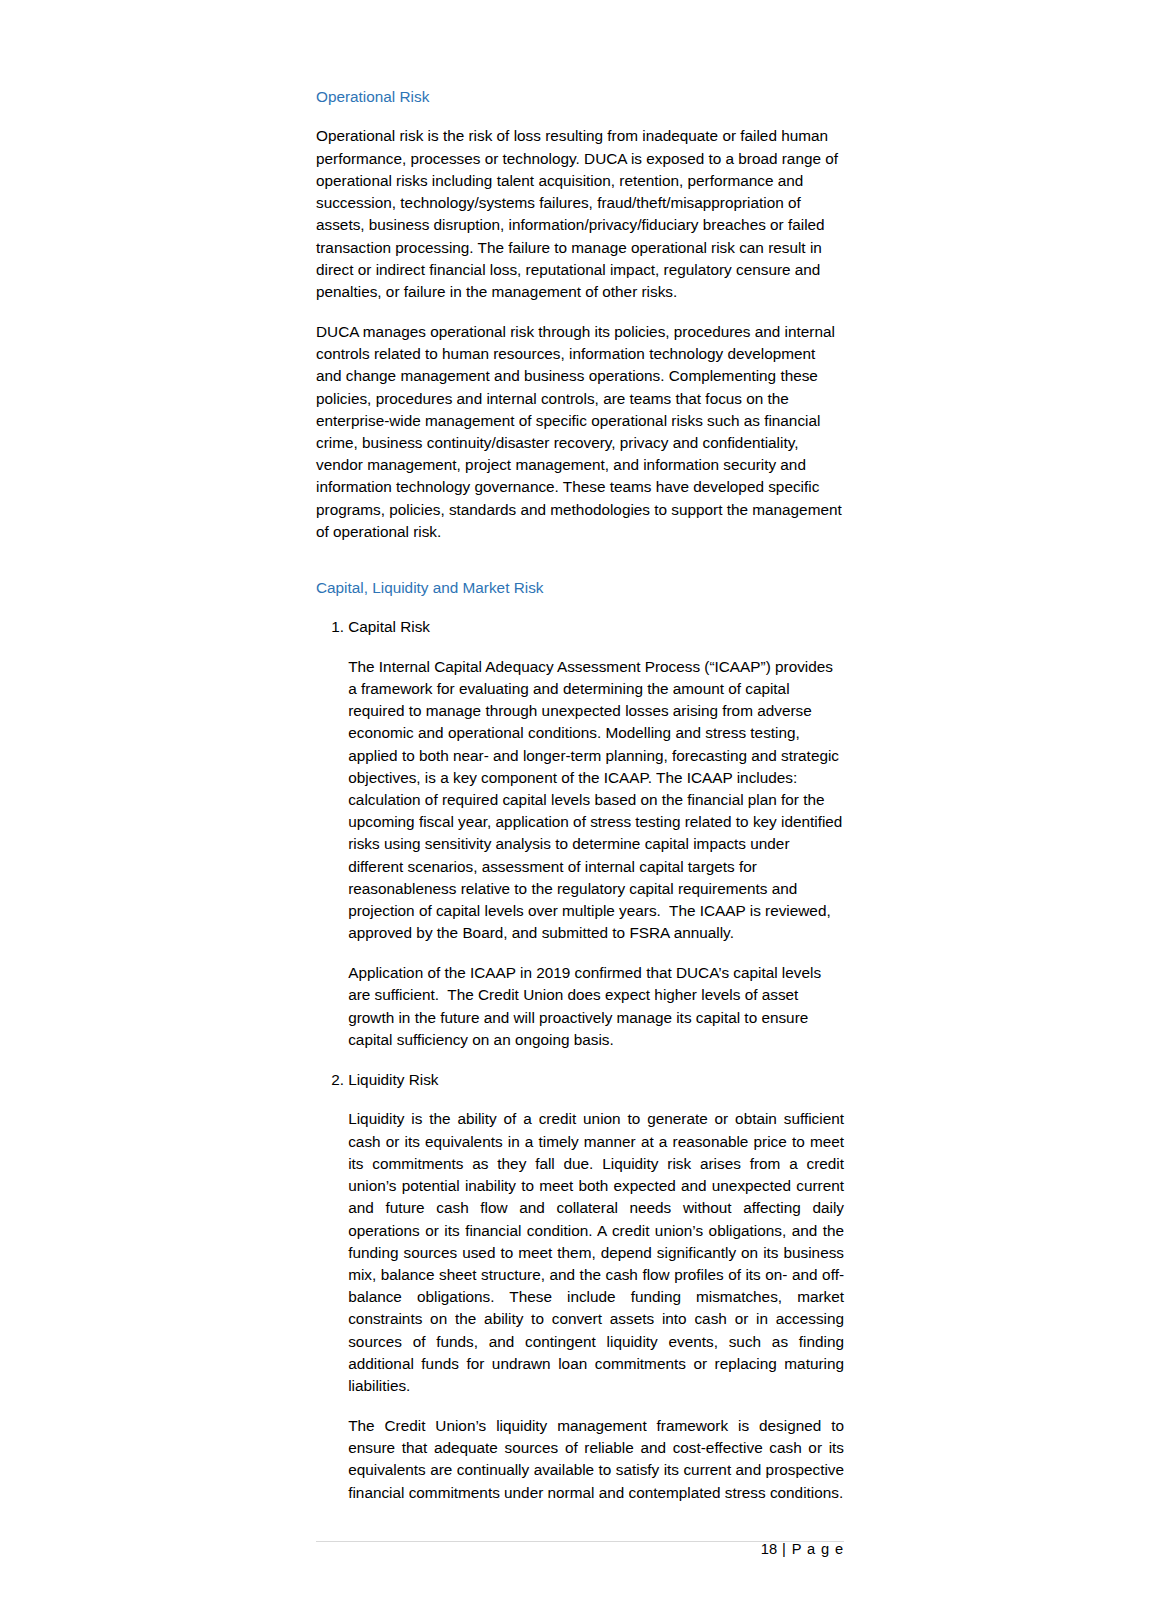Operational Risk
Operational risk is the risk of loss resulting from inadequate or failed human performance, processes or technology. DUCA is exposed to a broad range of operational risks including talent acquisition, retention, performance and succession, technology/systems failures, fraud/theft/misappropriation of assets, business disruption, information/privacy/fiduciary breaches or failed transaction processing. The failure to manage operational risk can result in direct or indirect financial loss, reputational impact, regulatory censure and penalties, or failure in the management of other risks.
DUCA manages operational risk through its policies, procedures and internal controls related to human resources, information technology development and change management and business operations. Complementing these policies, procedures and internal controls, are teams that focus on the enterprise-wide management of specific operational risks such as financial crime, business continuity/disaster recovery, privacy and confidentiality, vendor management, project management, and information security and information technology governance. These teams have developed specific programs, policies, standards and methodologies to support the management of operational risk.
Capital, Liquidity and Market Risk
Capital Risk
The Internal Capital Adequacy Assessment Process (“ICAAP”) provides a framework for evaluating and determining the amount of capital required to manage through unexpected losses arising from adverse economic and operational conditions. Modelling and stress testing, applied to both near- and longer-term planning, forecasting and strategic objectives, is a key component of the ICAAP. The ICAAP includes: calculation of required capital levels based on the financial plan for the upcoming fiscal year, application of stress testing related to key identified risks using sensitivity analysis to determine capital impacts under different scenarios, assessment of internal capital targets for reasonableness relative to the regulatory capital requirements and projection of capital levels over multiple years. The ICAAP is reviewed, approved by the Board, and submitted to FSRA annually.
Application of the ICAAP in 2019 confirmed that DUCA’s capital levels are sufficient. The Credit Union does expect higher levels of asset growth in the future and will proactively manage its capital to ensure capital sufficiency on an ongoing basis.
Liquidity Risk
Liquidity is the ability of a credit union to generate or obtain sufficient cash or its equivalents in a timely manner at a reasonable price to meet its commitments as they fall due. Liquidity risk arises from a credit union’s potential inability to meet both expected and unexpected current and future cash flow and collateral needs without affecting daily operations or its financial condition. A credit union’s obligations, and the funding sources used to meet them, depend significantly on its business mix, balance sheet structure, and the cash flow profiles of its on- and off-balance obligations. These include funding mismatches, market constraints on the ability to convert assets into cash or in accessing sources of funds, and contingent liquidity events, such as finding additional funds for undrawn loan commitments or replacing maturing liabilities.
The Credit Union’s liquidity management framework is designed to ensure that adequate sources of reliable and cost-effective cash or its equivalents are continually available to satisfy its current and prospective financial commitments under normal and contemplated stress conditions.
18 | P a g e